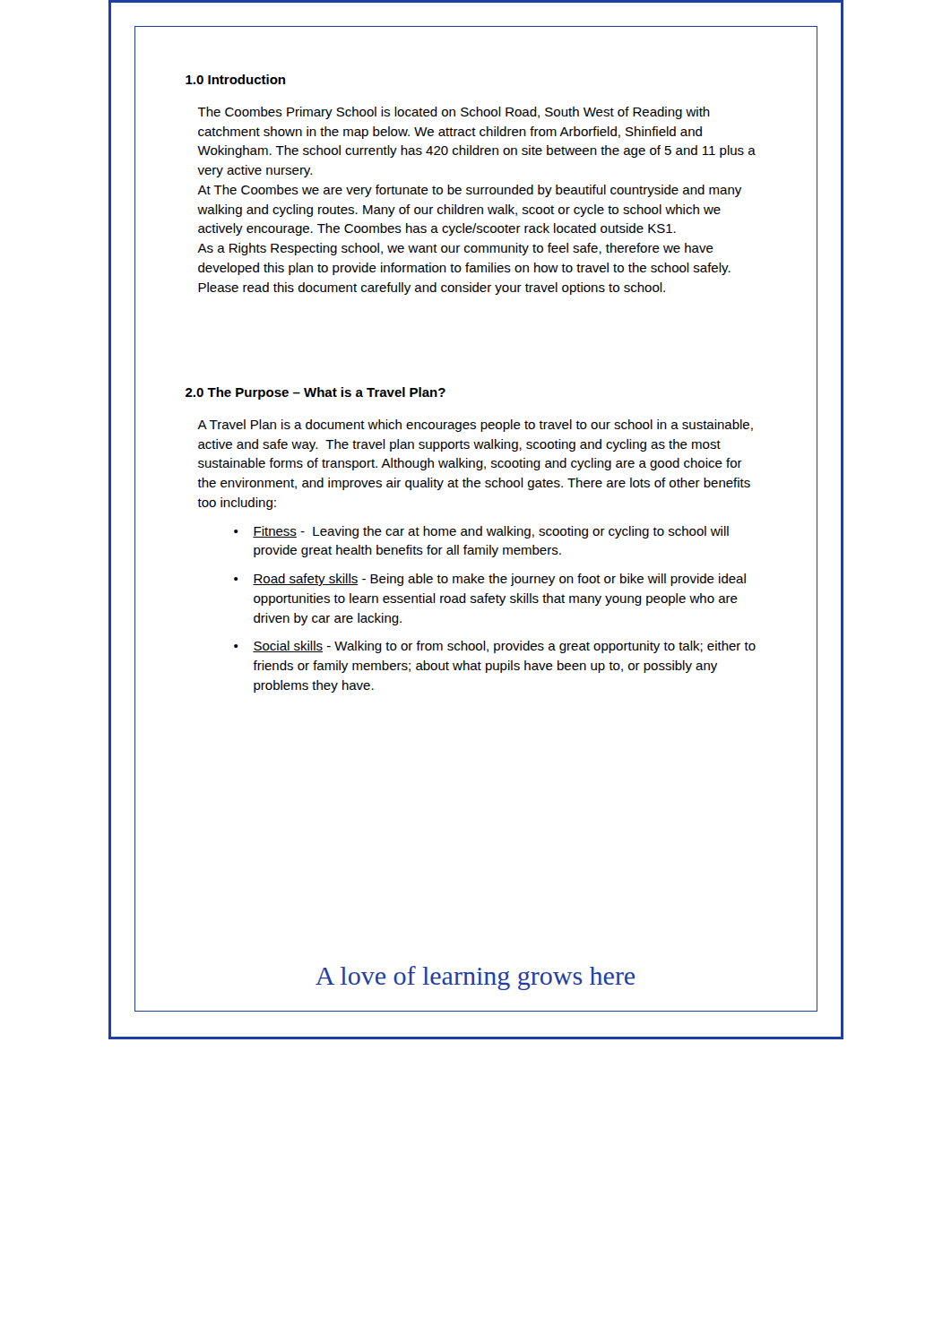1.0 Introduction
The Coombes Primary School is located on School Road, South West of Reading with catchment shown in the map below. We attract children from Arborfield, Shinfield and Wokingham. The school currently has 420 children on site between the age of 5 and 11 plus a very active nursery.
At The Coombes we are very fortunate to be surrounded by beautiful countryside and many walking and cycling routes. Many of our children walk, scoot or cycle to school which we actively encourage. The Coombes has a cycle/scooter rack located outside KS1.
As a Rights Respecting school, we want our community to feel safe, therefore we have developed this plan to provide information to families on how to travel to the school safely. Please read this document carefully and consider your travel options to school.
2.0 The Purpose – What is a Travel Plan?
A Travel Plan is a document which encourages people to travel to our school in a sustainable, active and safe way. The travel plan supports walking, scooting and cycling as the most sustainable forms of transport. Although walking, scooting and cycling are a good choice for the environment, and improves air quality at the school gates. There are lots of other benefits too including:
Fitness - Leaving the car at home and walking, scooting or cycling to school will provide great health benefits for all family members.
Road safety skills - Being able to make the journey on foot or bike will provide ideal opportunities to learn essential road safety skills that many young people who are driven by car are lacking.
Social skills - Walking to or from school, provides a great opportunity to talk; either to friends or family members; about what pupils have been up to, or possibly any problems they have.
A love of learning grows here